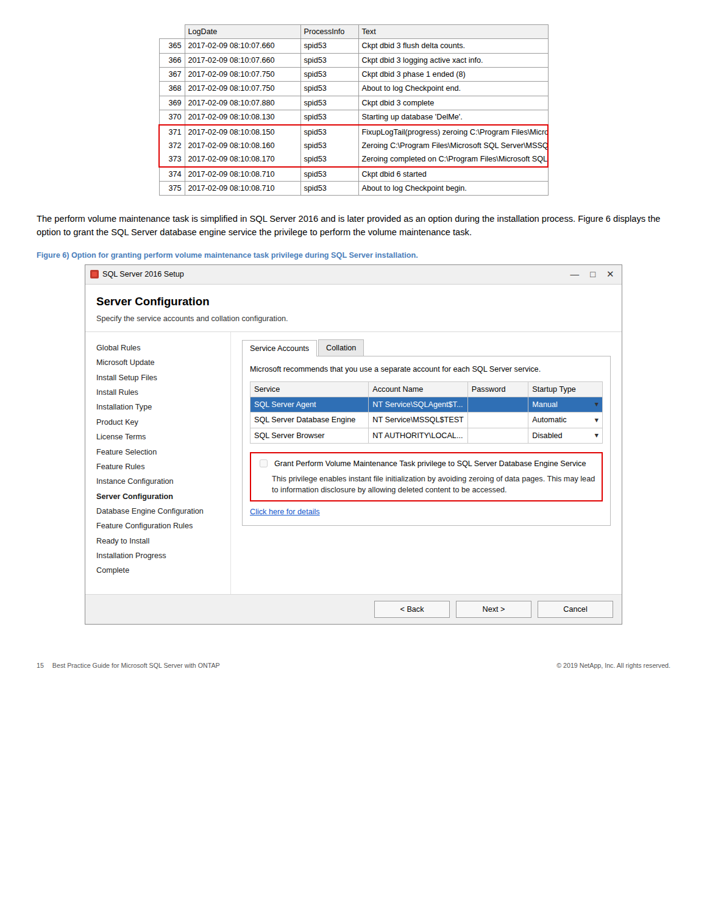| | LogDate | ProcessInfo | Text |
| --- | --- | --- | --- |
| 365 | 2017-02-09 08:10:07.660 | spid53 | Ckpt dbid 3 flush delta counts. |
| 366 | 2017-02-09 08:10:07.660 | spid53 | Ckpt dbid 3 logging active xact info. |
| 367 | 2017-02-09 08:10:07.750 | spid53 | Ckpt dbid 3 phase 1 ended (8) |
| 368 | 2017-02-09 08:10:07.750 | spid53 | About to log Checkpoint end. |
| 369 | 2017-02-09 08:10:07.880 | spid53 | Ckpt dbid 3 complete |
| 370 | 2017-02-09 08:10:08.130 | spid53 | Starting up database 'DelMe'. |
| 371 | 2017-02-09 08:10:08.150 | spid53 | FixupLogTail(progress) zeroing C:\Program Files\Micros |
| 372 | 2017-02-09 08:10:08.160 | spid53 | Zeroing C:\Program Files\Microsoft SQL Server\MSSQ |
| 373 | 2017-02-09 08:10:08.170 | spid53 | Zeroing completed on C:\Program Files\Microsoft SQL |
| 374 | 2017-02-09 08:10:08.710 | spid53 | Ckpt dbid 6 started |
| 375 | 2017-02-09 08:10:08.710 | spid53 | About to log Checkpoint begin. |
The perform volume maintenance task is simplified in SQL Server 2016 and is later provided as an option during the installation process. Figure 6 displays the option to grant the SQL Server database engine service the privilege to perform the volume maintenance task.
Figure 6) Option for granting perform volume maintenance task privilege during SQL Server installation.
SQL Server 2016 Setup
—□✕
Server Configuration
Specify the service accounts and collation configuration.
Global Rules
Microsoft Update
Install Setup Files
Install Rules
Installation Type
Product Key
License Terms
Feature Selection
Feature Rules
Instance Configuration
Server Configuration
Database Engine Configuration
Feature Configuration Rules
Ready to Install
Installation Progress
Complete
Service Accounts
Collation
Microsoft recommends that you use a separate account for each SQL Server service.
| Service | Account Name | Password | Startup Type |
| --- | --- | --- | --- |
| SQL Server Agent | NT Service\SQLAgent$T... | | Manual ▼ |
| SQL Server Database Engine | NT Service\MSSQL$TEST | | Automatic ▼ |
| SQL Server Browser | NT AUTHORITY\LOCAL... | | Disabled ▼ |
Grant Perform Volume Maintenance Task privilege to SQL Server Database Engine Service
This privilege enables instant file initialization by avoiding zeroing of data pages. This may lead to information disclosure by allowing deleted content to be accessed.
Click here for details
< Back
Next >
Cancel
15 Best Practice Guide for Microsoft SQL Server with ONTAP
© 2019 NetApp, Inc. All rights reserved.